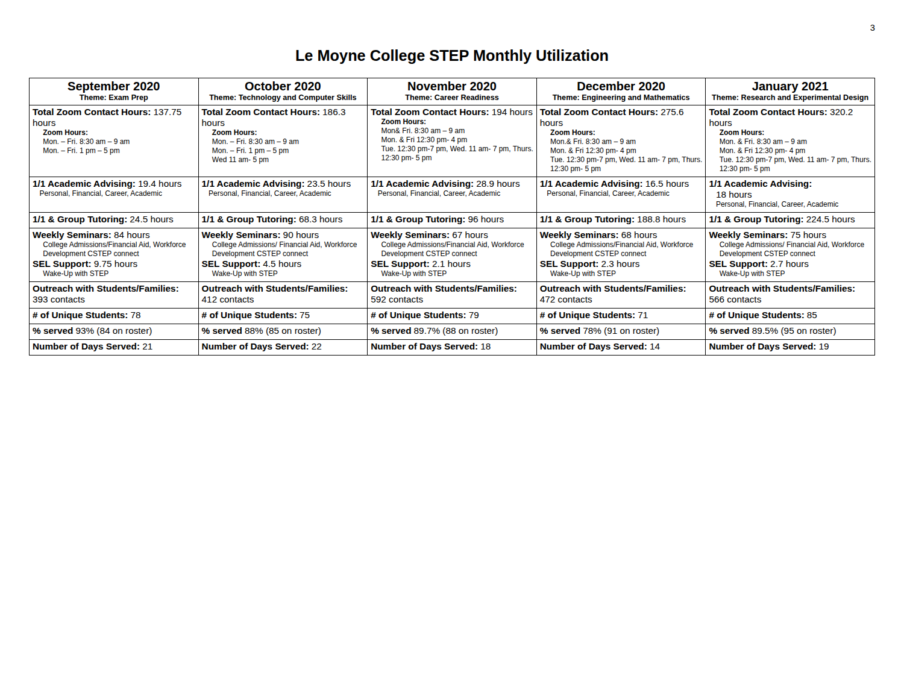3
Le Moyne College STEP Monthly Utilization
| September 2020 Theme: Exam Prep | October 2020 Theme: Technology and Computer Skills | November 2020 Theme: Career Readiness | December 2020 Theme: Engineering and Mathematics | January 2021 Theme: Research and Experimental Design |
| --- | --- | --- | --- | --- |
| Total Zoom Contact Hours: 137.75 hours Zoom Hours: Mon. – Fri. 8:30 am – 9 am Mon. – Fri. 1 pm – 5 pm | Total Zoom Contact Hours: 186.3 hours Zoom Hours: Mon. – Fri. 8:30 am – 9 am Mon. – Fri. 1 pm – 5 pm Wed 11 am- 5 pm | Total Zoom Contact Hours: 194 hours Zoom Hours: Mon& Fri. 8:30 am – 9 am Mon. & Fri 12:30 pm- 4 pm Tue. 12:30 pm-7 pm, Wed. 11 am- 7 pm, Thurs. 12:30 pm- 5 pm | Total Zoom Contact Hours: 275.6 hours Zoom Hours: Mon.& Fri. 8:30 am – 9 am Mon. & Fri 12:30 pm- 4 pm Tue. 12:30 pm-7 pm, Wed. 11 am- 7 pm, Thurs. 12:30 pm- 5 pm | Total Zoom Contact Hours: 320.2 hours Zoom Hours: Mon. & Fri. 8:30 am – 9 am Mon. & Fri 12:30 pm- 4 pm Tue. 12:30 pm-7 pm, Wed. 11 am- 7 pm, Thurs. 12:30 pm- 5 pm |
| 1/1 Academic Advising: 19.4 hours Personal, Financial, Career, Academic | 1/1 Academic Advising: 23.5 hours Personal, Financial, Career, Academic | 1/1 Academic Advising: 28.9 hours Personal, Financial, Career, Academic | 1/1 Academic Advising: 16.5 hours Personal, Financial, Career, Academic | 1/1 Academic Advising: 18 hours Personal, Financial, Career, Academic |
| 1/1 & Group Tutoring: 24.5 hours | 1/1 & Group Tutoring: 68.3 hours | 1/1 & Group Tutoring: 96 hours | 1/1 & Group Tutoring: 188.8 hours | 1/1 & Group Tutoring: 224.5 hours |
| Weekly Seminars: 84 hours College Admissions/Financial Aid, Workforce Development CSTEP connect SEL Support: 9.75 hours Wake-Up with STEP | Weekly Seminars: 90 hours College Admissions/ Financial Aid, Workforce Development CSTEP connect SEL Support: 4.5 hours Wake-Up with STEP | Weekly Seminars: 67 hours College Admissions/Financial Aid, Workforce Development CSTEP connect SEL Support: 2.1 hours Wake-Up with STEP | Weekly Seminars: 68 hours College Admissions/Financial Aid, Workforce Development CSTEP connect SEL Support: 2.3 hours Wake-Up with STEP | Weekly Seminars: 75 hours College Admissions/ Financial Aid, Workforce Development CSTEP connect SEL Support: 2.7 hours Wake-Up with STEP |
| Outreach with Students/Families: 393 contacts | Outreach with Students/Families: 412 contacts | Outreach with Students/Families: 592 contacts | Outreach with Students/Families: 472 contacts | Outreach with Students/Families: 566 contacts |
| # of Unique Students: 78 | # of Unique Students: 75 | # of Unique Students: 79 | # of Unique Students: 71 | # of Unique Students: 85 |
| % served 93% (84 on roster) | % served 88% (85 on roster) | % served 89.7% (88 on roster) | % served 78% (91 on roster) | % served 89.5% (95 on roster) |
| Number of Days Served: 21 | Number of Days Served: 22 | Number of Days Served: 18 | Number of Days Served: 14 | Number of Days Served: 19 |